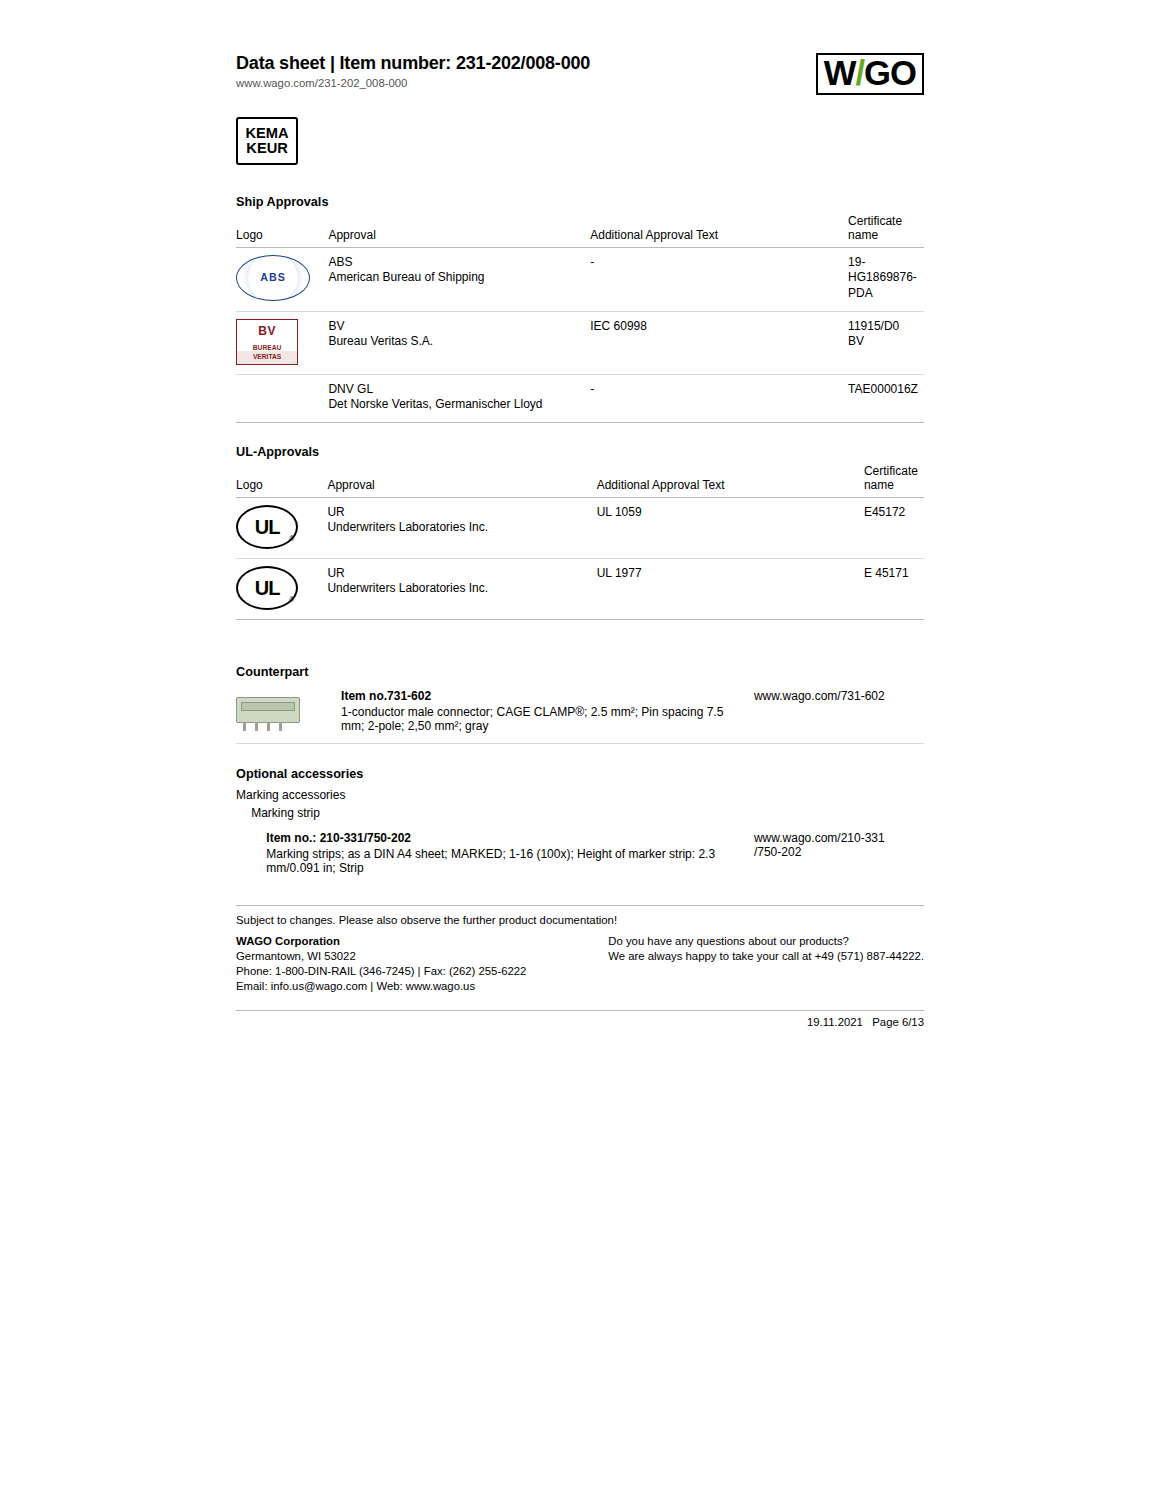Data sheet | Item number: 231-202/008-000
www.wago.com/231-202_008-000
W/GO
KEMA KEUR
Ship Approvals
| Logo | Approval | Additional Approval Text | Certificate name |
| --- | --- | --- | --- |
| ABS | ABS American Bureau of Shipping | - | 19- HG1869876- PDA |
| BV BUREAU VERITAS | BV Bureau Veritas S.A. | IEC 60998 | 11915/D0 BV |
| | DNV GL Det Norske Veritas, Germanischer Lloyd | - | TAE000016Z |
UL-Approvals
| Logo | Approval | Additional Approval Text | Certificate name |
| --- | --- | --- | --- |
| UL ® | UR Underwriters Laboratories Inc. | UL 1059 | E45172 |
| UL ® | UR Underwriters Laboratories Inc. | UL 1977 | E 45171 |
Counterpart
Item no.731-602
1-conductor male connector; CAGE CLAMP®; 2.5 mm²; Pin spacing 7.5 mm; 2-pole; 2,50 mm²; gray
www.wago.com/731-602
Optional accessories
Marking accessories
Marking strip
Item no.: 210-331/750-202
Marking strips; as a DIN A4 sheet; MARKED; 1-16 (100x); Height of marker strip: 2.3 mm/0.091 in; Strip
www.wago.com/210-331
/750-202
Subject to changes. Please also observe the further product documentation!
WAGO Corporation
Germantown, WI 53022
Phone: 1-800-DIN-RAIL (346-7245) | Fax: (262) 255-6222
Email: info.us@wago.com | Web: www.wago.us
Do you have any questions about our products?
We are always happy to take your call at +49 (571) 887-44222.
19.11.2021 Page 6/13